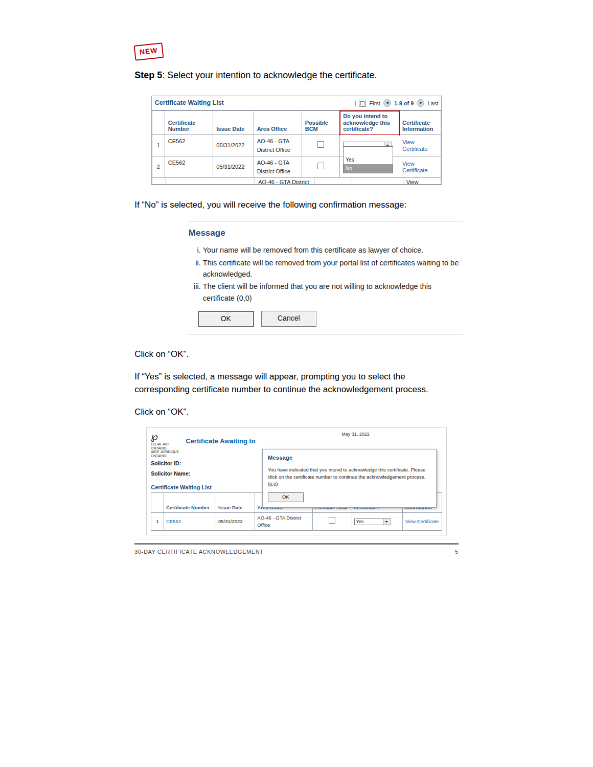NEW
Step 5: Select your intention to acknowledge the certificate.
Certificate Waiting List
| First 1-9 of 9 Last
| | Certificate Number | Issue Date | Area Office | Possible BCM | Do you intend to acknowledge this certificate? | Certificate Information |
| --- | --- | --- | --- | --- | --- | --- |
| 1 | CE562 | 05/31/2022 | AO-46 - GTA District Office | | Yes No | View Certificate |
| 2 | CE562 | 05/31/2022 | AO-46 - GTA District Office | | | View Certificate |
AO-46 - GTA District
View
If “No” is selected, you will receive the following confirmation message:
Message
Your name will be removed from this certificate as lawyer of choice.
This certificate will be removed from your portal list of certificates waiting to be acknowledged.
The client will be informed that you are not willing to acknowledge this certificate (0,0)
OK
Cancel
Click on “OK”.
If “Yes” is selected, a message will appear, prompting you to select the corresponding certificate number to continue the acknowledgement process.
Click on “OK”.
May 31, 2022
℘
LEGAL AID ONTARIO
AIDE JURIDIQUE ONTARIO
Certificate Awaiting to
Solicitor ID:
Solicitor Name:
Certificate Waiting List
| | Certificate Number | Issue Date | Area Office | Possible BCM | Do you intend to acknowledge this certificate? | Certificate Information |
| --- | --- | --- | --- | --- | --- | --- |
| 1 | CE562 | 05/31/2022 | AO-46 - GTA District Office | | Yes | View Certificate |
Message
You have indicated that you intend to acknowledge this certificate. Please click on the certificate number to continue the acknowledgement process. (0,0)
OK
30-DAY CERTIFICATE ACKNOWLEDGEMENT 5